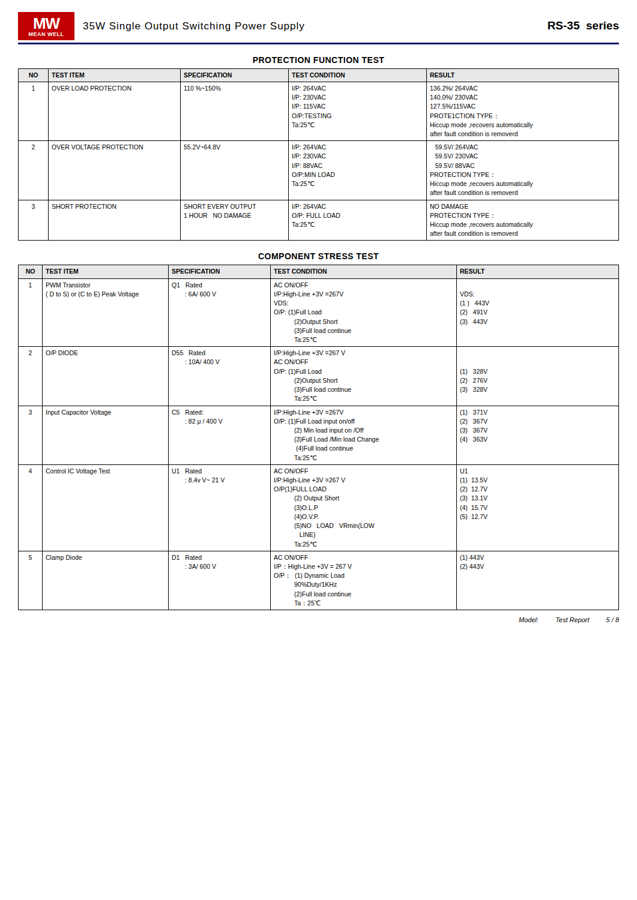MW MEAN WELL
35W Single Output Switching Power Supply
RS-35 series
PROTECTION FUNCTION TEST
| NO | TEST ITEM | SPECIFICATION | TEST CONDITION | RESULT |
| --- | --- | --- | --- | --- |
| 1 | OVER LOAD PROTECTION | 110 %~150% | I/P: 264VAC I/P: 230VAC I/P: 115VAC O/P:TESTING Ta:25℃ | 136.2%/ 264VAC 140.0%/ 230VAC 127.5%/115VAC PROTE1CTION TYPE： Hiccup mode ,recovers automatically after fault condition is removerd |
| 2 | OVER VOLTAGE PROTECTION | 55.2V~64.8V | I/P: 264VAC I/P: 230VAC I/P: 88VAC O/P:MIN LOAD Ta:25℃ | 59.5V/ 264VAC 59.5V/ 230VAC 59.5V/ 88VAC PROTECTION TYPE： Hiccup mode ,recovers automatically after fault condition is removerd |
| 3 | SHORT PROTECTION | SHORT EVERY OUTPUT 1 HOUR NO DAMAGE | I/P: 264VAC O/P: FULL LOAD Ta:25℃ | NO DAMAGE PROTECTION TYPE： Hiccup mode ,recovers automatically after fault condition is removerd |
COMPONENT STRESS TEST
| NO | TEST ITEM | SPECIFICATION | TEST CONDITION | RESULT |
| --- | --- | --- | --- | --- |
| 1 | PWM Transistor ( D to S) or (C to E) Peak Voltage | Q1 Rated : 6A/ 600 V | AC ON/OFF I/P:High-Line +3V =267V VDS: O/P: (1)Full Load (2)Output Short (3)Full load continue Ta:25℃ | VDS: (1 ) 443V (2) 491V (3) 443V |
| 2 | O/P DIODE | D55 Rated : 10A/ 400 V | I/P:High-Line +3V =267 V AC ON/OFF O/P: (1)Full Load (2)Output Short (3)Full load continue Ta:25℃ | (1) 328V (2) 276V (3) 328V |
| 3 | Input Capacitor Voltage | C5 Rated: : 82 μ / 400 V | I/P:High-Line +3V =267V O/P: (1)Full Load input on/off (2) Min load input on /Off (3)Full Load /Min load Change (4)Full load continue Ta:25℃ | (1) 371V (2) 367V (3) 367V (4) 363V |
| 4 | Control IC Voltage Test | U1 Rated : 8.4v V~ 21 V | AC ON/OFF I/P:High-Line +3V =267 V O/P(1)FULL LOAD (2) Output Short (3)O.L.P (4)O.V.P. (5)NO LOAD VRmin(LOW LINE) Ta:25℃ | U1 (1) 13.5V (2) 12.7V (3) 13.1V (4) 15.7V (5) 12.7V |
| 5 | Clamp Diode | D1 Rated : 3A/ 600 V | AC ON/OFF I/P：High-Line +3V = 267 V O/P： (1) Dynamic Load 90%Duty/1KHz (2)Full load continue Ta：25℃ | (1) 443V (2) 443V |
Model: Test Report 5 / 8